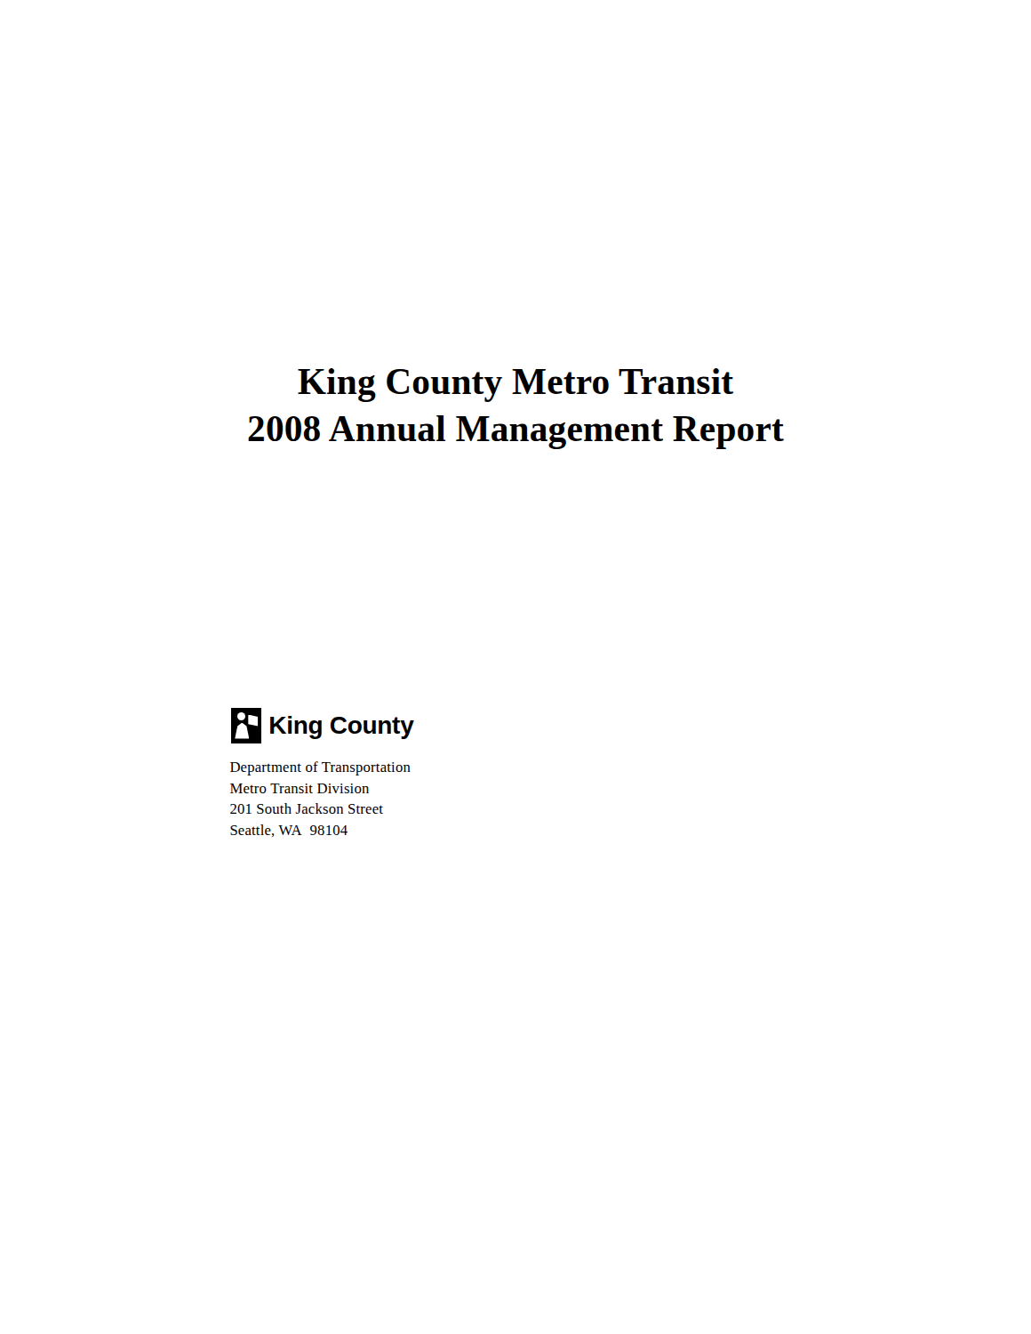King County Metro Transit
2008 Annual Management Report
King County
Department of Transportation
Metro Transit Division
201 South Jackson Street
Seattle, WA 98104